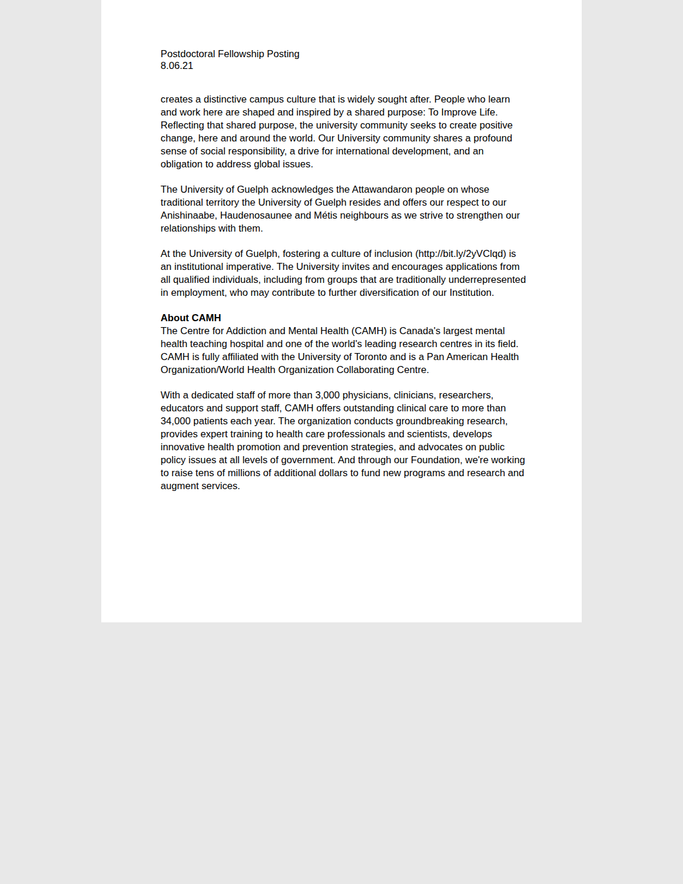Postdoctoral Fellowship Posting
8.06.21
creates a distinctive campus culture that is widely sought after. People who learn and work here are shaped and inspired by a shared purpose: To Improve Life. Reflecting that shared purpose, the university community seeks to create positive change, here and around the world. Our University community shares a profound sense of social responsibility, a drive for international development, and an obligation to address global issues.
The University of Guelph acknowledges the Attawandaron people on whose traditional territory the University of Guelph resides and offers our respect to our Anishinaabe, Haudenosaunee and Métis neighbours as we strive to strengthen our relationships with them.
At the University of Guelph, fostering a culture of inclusion (http://bit.ly/2yVClqd) is an institutional imperative. The University invites and encourages applications from all qualified individuals, including from groups that are traditionally underrepresented in employment, who may contribute to further diversification of our Institution.
About CAMH
The Centre for Addiction and Mental Health (CAMH) is Canada's largest mental health teaching hospital and one of the world's leading research centres in its field. CAMH is fully affiliated with the University of Toronto and is a Pan American Health Organization/World Health Organization Collaborating Centre.
With a dedicated staff of more than 3,000 physicians, clinicians, researchers, educators and support staff, CAMH offers outstanding clinical care to more than 34,000 patients each year. The organization conducts groundbreaking research, provides expert training to health care professionals and scientists, develops innovative health promotion and prevention strategies, and advocates on public policy issues at all levels of government. And through our Foundation, we're working to raise tens of millions of additional dollars to fund new programs and research and augment services.